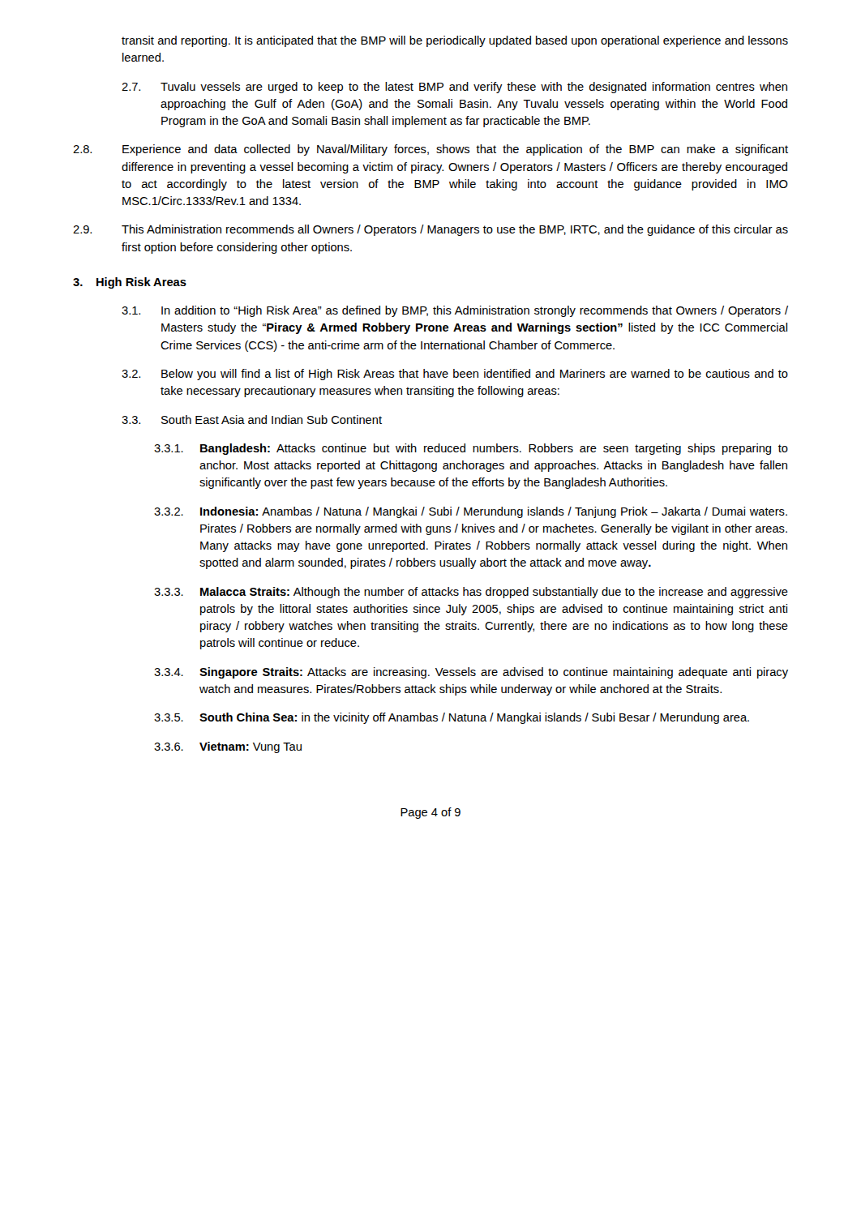transit and reporting. It is anticipated that the BMP will be periodically updated based upon operational experience and lessons learned.
2.7.
Tuvalu vessels are urged to keep to the latest BMP and verify these with the designated information centres when approaching the Gulf of Aden (GoA) and the Somali Basin. Any Tuvalu vessels operating within the World Food Program in the GoA and Somali Basin shall implement as far practicable the BMP.
2.8.
Experience and data collected by Naval/Military forces, shows that the application of the BMP can make a significant difference in preventing a vessel becoming a victim of piracy. Owners / Operators / Masters / Officers are thereby encouraged to act accordingly to the latest version of the BMP while taking into account the guidance provided in IMO MSC.1/Circ.1333/Rev.1 and 1334.
2.9.
This Administration recommends all Owners / Operators / Managers to use the BMP, IRTC, and the guidance of this circular as first option before considering other options.
3.
High Risk Areas
3.1.
In addition to “High Risk Area” as defined by BMP, this Administration strongly recommends that Owners / Operators / Masters study the “Piracy & Armed Robbery Prone Areas and Warnings section” listed by the ICC Commercial Crime Services (CCS) - the anti-crime arm of the International Chamber of Commerce.
3.2.
Below you will find a list of High Risk Areas that have been identified and Mariners are warned to be cautious and to take necessary precautionary measures when transiting the following areas:
3.3.
South East Asia and Indian Sub Continent
3.3.1.
Bangladesh: Attacks continue but with reduced numbers. Robbers are seen targeting ships preparing to anchor. Most attacks reported at Chittagong anchorages and approaches. Attacks in Bangladesh have fallen significantly over the past few years because of the efforts by the Bangladesh Authorities.
3.3.2.
Indonesia: Anambas / Natuna / Mangkai / Subi / Merundung islands / Tanjung Priok – Jakarta / Dumai waters. Pirates / Robbers are normally armed with guns / knives and / or machetes. Generally be vigilant in other areas. Many attacks may have gone unreported. Pirates / Robbers normally attack vessel during the night. When spotted and alarm sounded, pirates / robbers usually abort the attack and move away.
3.3.3.
Malacca Straits: Although the number of attacks has dropped substantially due to the increase and aggressive patrols by the littoral states authorities since July 2005, ships are advised to continue maintaining strict anti piracy / robbery watches when transiting the straits. Currently, there are no indications as to how long these patrols will continue or reduce.
3.3.4.
Singapore Straits: Attacks are increasing. Vessels are advised to continue maintaining adequate anti piracy watch and measures. Pirates/Robbers attack ships while underway or while anchored at the Straits.
3.3.5.
South China Sea: in the vicinity off Anambas / Natuna / Mangkai islands / Subi Besar / Merundung area.
3.3.6.
Vietnam: Vung Tau
Page 4 of 9